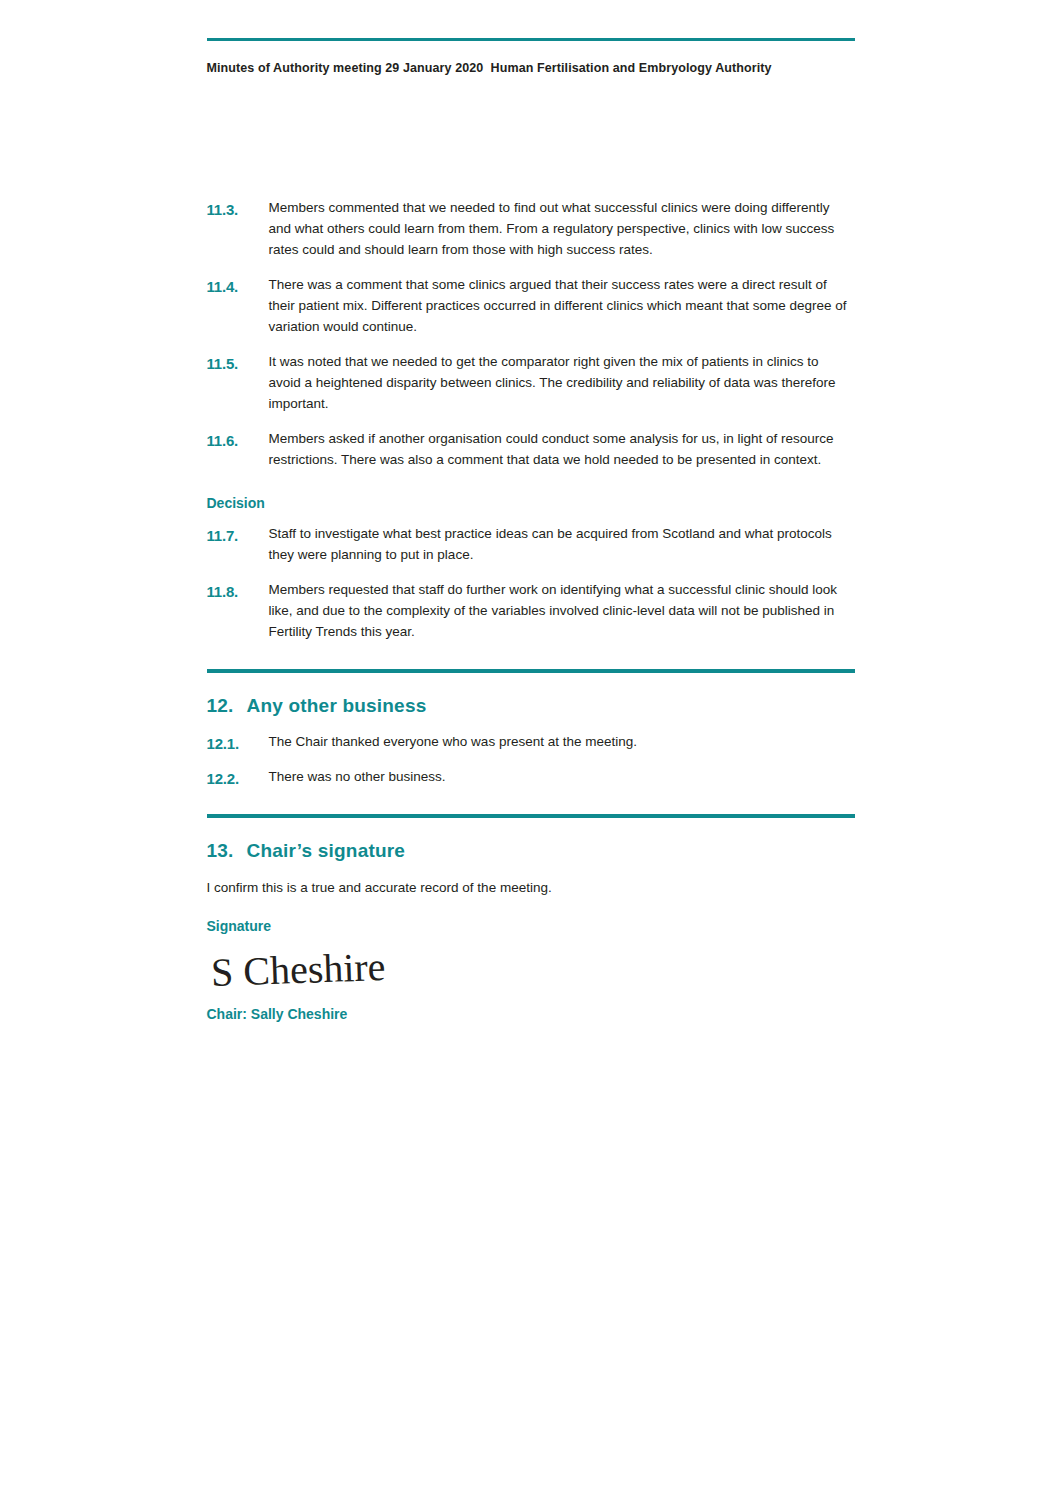Minutes of Authority meeting 29 January 2020 Human Fertilisation and Embryology Authority
11.3. Members commented that we needed to find out what successful clinics were doing differently and what others could learn from them. From a regulatory perspective, clinics with low success rates could and should learn from those with high success rates.
11.4. There was a comment that some clinics argued that their success rates were a direct result of their patient mix. Different practices occurred in different clinics which meant that some degree of variation would continue.
11.5. It was noted that we needed to get the comparator right given the mix of patients in clinics to avoid a heightened disparity between clinics. The credibility and reliability of data was therefore important.
11.6. Members asked if another organisation could conduct some analysis for us, in light of resource restrictions. There was also a comment that data we hold needed to be presented in context.
Decision
11.7. Staff to investigate what best practice ideas can be acquired from Scotland and what protocols they were planning to put in place.
11.8. Members requested that staff do further work on identifying what a successful clinic should look like, and due to the complexity of the variables involved clinic-level data will not be published in Fertility Trends this year.
12. Any other business
12.1. The Chair thanked everyone who was present at the meeting.
12.2. There was no other business.
13. Chair’s signature
I confirm this is a true and accurate record of the meeting.
Signature
S Cheshire
Chair: Sally Cheshire